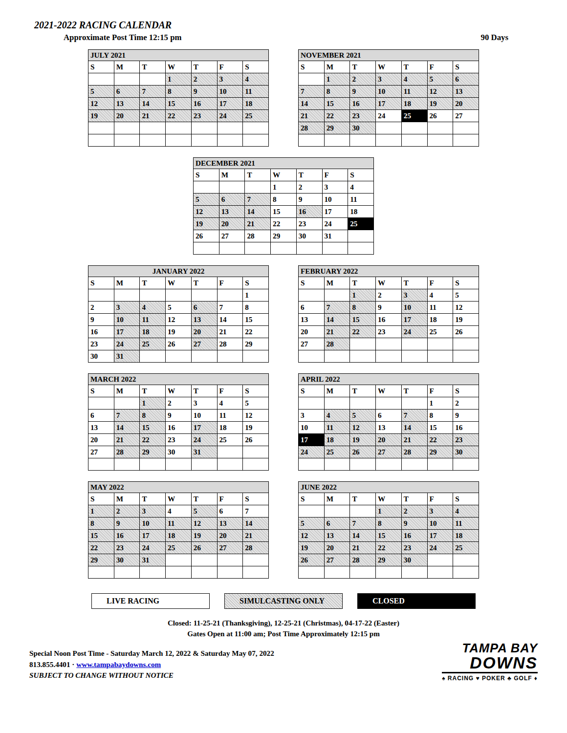2021-2022 RACING CALENDAR
Approximate Post Time 12:15 pm 90 Days
JULY 2021
| S | M | T | W | T | F | S |
| --- | --- | --- | --- | --- | --- | --- |
| | | | 1 | 2 | 3 | 4 |
| 5 | 6 | 7 | 8 | 9 | 10 | 11 |
| 12 | 13 | 14 | 15 | 16 | 17 | 18 |
| 19 | 20 | 21 | 22 | 23 | 24 | 25 |
NOVEMBER 2021
| S | M | T | W | T | F | S |
| --- | --- | --- | --- | --- | --- | --- |
| | 1 | 2 | 3 | 4 | 5 | 6 |
| 7 | 8 | 9 | 10 | 11 | 12 | 13 |
| 14 | 15 | 16 | 17 | 18 | 19 | 20 |
| 21 | 22 | 23 | 24 | 25 | 26 | 27 |
| 28 | 29 | 30 | | | | |
DECEMBER 2021
| S | M | T | W | T | F | S |
| --- | --- | --- | --- | --- | --- | --- |
| | | | 1 | 2 | 3 | 4 |
| 5 | 6 | 7 | 8 | 9 | 10 | 11 |
| 12 | 13 | 14 | 15 | 16 | 17 | 18 |
| 19 | 20 | 21 | 22 | 23 | 24 | 25 |
| 26 | 27 | 28 | 29 | 30 | 31 | |
JANUARY 2022
| S | M | T | W | T | F | S |
| --- | --- | --- | --- | --- | --- | --- |
| | | | | | | 1 |
| 2 | 3 | 4 | 5 | 6 | 7 | 8 |
| 9 | 10 | 11 | 12 | 13 | 14 | 15 |
| 16 | 17 | 18 | 19 | 20 | 21 | 22 |
| 23 | 24 | 25 | 26 | 27 | 28 | 29 |
| 30 | 31 | | | | | |
FEBRUARY 2022
| S | M | T | W | T | F | S |
| --- | --- | --- | --- | --- | --- | --- |
| | | 1 | 2 | 3 | 4 | 5 |
| 6 | 7 | 8 | 9 | 10 | 11 | 12 |
| 13 | 14 | 15 | 16 | 17 | 18 | 19 |
| 20 | 21 | 22 | 23 | 24 | 25 | 26 |
| 27 | 28 | | | | | |
MARCH 2022
| S | M | T | W | T | F | S |
| --- | --- | --- | --- | --- | --- | --- |
| | | 1 | 2 | 3 | 4 | 5 |
| 6 | 7 | 8 | 9 | 10 | 11 | 12 |
| 13 | 14 | 15 | 16 | 17 | 18 | 19 |
| 20 | 21 | 22 | 23 | 24 | 25 | 26 |
| 27 | 28 | 29 | 30 | 31 | | |
APRIL 2022
| S | M | T | W | T | F | S |
| --- | --- | --- | --- | --- | --- | --- |
| | | | | | 1 | 2 |
| 3 | 4 | 5 | 6 | 7 | 8 | 9 |
| 10 | 11 | 12 | 13 | 14 | 15 | 16 |
| 17 | 18 | 19 | 20 | 21 | 22 | 23 |
| 24 | 25 | 26 | 27 | 28 | 29 | 30 |
MAY 2022
| S | M | T | W | T | F | S |
| --- | --- | --- | --- | --- | --- | --- |
| 1 | 2 | 3 | 4 | 5 | 6 | 7 |
| 8 | 9 | 10 | 11 | 12 | 13 | 14 |
| 15 | 16 | 17 | 18 | 19 | 20 | 21 |
| 22 | 23 | 24 | 25 | 26 | 27 | 28 |
| 29 | 30 | 31 | | | | |
JUNE 2022
| S | M | T | W | T | F | S |
| --- | --- | --- | --- | --- | --- | --- |
| | | | 1 | 2 | 3 | 4 |
| 5 | 6 | 7 | 8 | 9 | 10 | 11 |
| 12 | 13 | 14 | 15 | 16 | 17 | 18 |
| 19 | 20 | 21 | 22 | 23 | 24 | 25 |
| 26 | 27 | 28 | 29 | 30 | | |
LIVE RACING
SIMULCASTING ONLY
CLOSED
Closed: 11-25-21 (Thanksgiving), 12-25-21 (Christmas), 04-17-22 (Easter)
Gates Open at 11:00 am; Post Time Approximately 12:15 pm
Special Noon Post Time - Saturday March 12, 2022 & Saturday May 07, 2022
813.855.4401 · www.tampabaydowns.com
SUBJECT TO CHANGE WITHOUT NOTICE
TAMPA BAY
DOWNS
♠ RACING ♥ POKER ♣ GOLF ♦